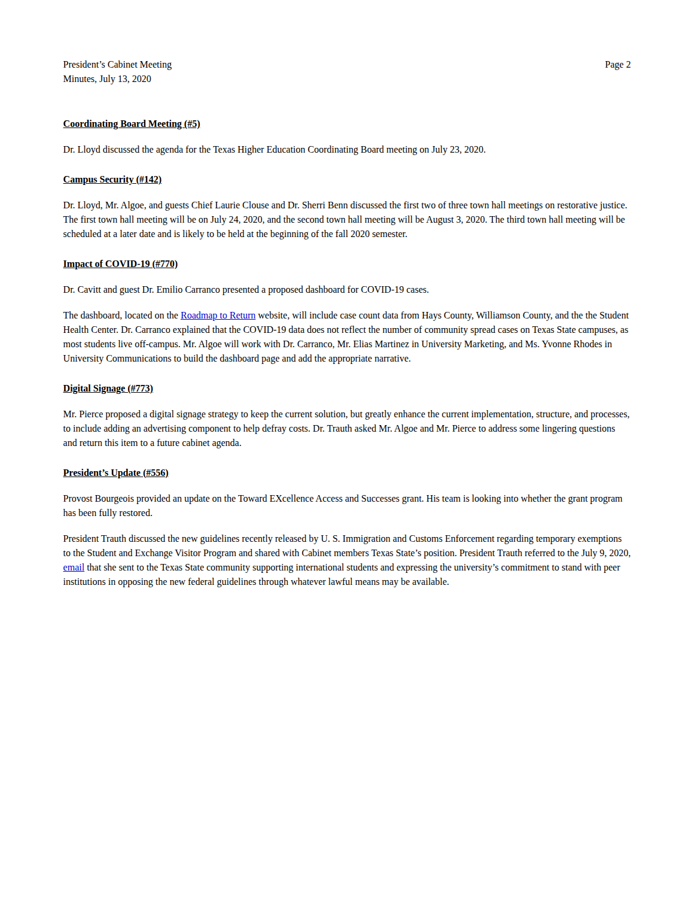President’s Cabinet Meeting
Minutes, July 13, 2020
Page 2
Coordinating Board Meeting (#5)
Dr. Lloyd discussed the agenda for the Texas Higher Education Coordinating Board meeting on July 23, 2020.
Campus Security (#142)
Dr. Lloyd, Mr. Algoe, and guests Chief Laurie Clouse and Dr. Sherri Benn discussed the first two of three town hall meetings on restorative justice. The first town hall meeting will be on July 24, 2020, and the second town hall meeting will be August 3, 2020. The third town hall meeting will be scheduled at a later date and is likely to be held at the beginning of the fall 2020 semester.
Impact of COVID-19 (#770)
Dr. Cavitt and guest Dr. Emilio Carranco presented a proposed dashboard for COVID-19 cases.
The dashboard, located on the Roadmap to Return website, will include case count data from Hays County, Williamson County, and the the Student Health Center. Dr. Carranco explained that the COVID-19 data does not reflect the number of community spread cases on Texas State campuses, as most students live off-campus. Mr. Algoe will work with Dr. Carranco, Mr. Elias Martinez in University Marketing, and Ms. Yvonne Rhodes in University Communications to build the dashboard page and add the appropriate narrative.
Digital Signage (#773)
Mr. Pierce proposed a digital signage strategy to keep the current solution, but greatly enhance the current implementation, structure, and processes, to include adding an advertising component to help defray costs. Dr. Trauth asked Mr. Algoe and Mr. Pierce to address some lingering questions and return this item to a future cabinet agenda.
President’s Update (#556)
Provost Bourgeois provided an update on the Toward EXcellence Access and Successes grant. His team is looking into whether the grant program has been fully restored.
President Trauth discussed the new guidelines recently released by U. S. Immigration and Customs Enforcement regarding temporary exemptions to the Student and Exchange Visitor Program and shared with Cabinet members Texas State’s position. President Trauth referred to the July 9, 2020, email that she sent to the Texas State community supporting international students and expressing the university’s commitment to stand with peer institutions in opposing the new federal guidelines through whatever lawful means may be available.